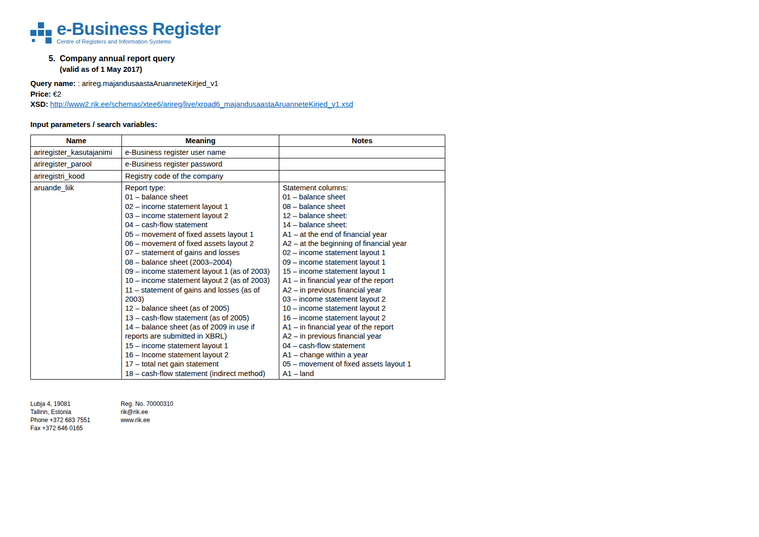e-Business Register
Centre of Registers and Information Systems
5. Company annual report query
(valid as of 1 May 2017)
Query name: : arireg.majandusaastaAruanneteKirjed_v1
Price: €2
XSD: http://www2.rik.ee/schemas/xtee6/arireg/live/xroad6_majandusaastaAruanneteKirjed_v1.xsd
Input parameters / search variables:
| Name | Meaning | Notes |
| --- | --- | --- |
| ariregister_kasutajanimi | e-Business register user name | |
| ariregister_parool | e-Business register password | |
| ariregistri_kood | Registry code of the company | |
| aruande_liik | Report type: 01 – balance sheet 02 – income statement layout 1 03 – income statement layout 2 04 – cash-flow statement 05 – movement of fixed assets layout 1 06 – movement of fixed assets layout 2 07 – statement of gains and losses 08 – balance sheet (2003–2004) 09 – income statement layout 1 (as of 2003) 10 – income statement layout 2 (as of 2003) 11 – statement of gains and losses (as of 2003) 12 – balance sheet (as of 2005) 13 – cash-flow statement (as of 2005) 14 – balance sheet (as of 2009 in use if reports are submitted in XBRL) 15 – income statement layout 1 16 – Income statement layout 2 17 – total net gain statement 18 – cash-flow statement (indirect method) | Statement columns: 01 – balance sheet 08 – balance sheet 12 – balance sheet: 14 – balance sheet: A1 – at the end of financial year A2 – at the beginning of financial year 02 – income statement layout 1 09 – income statement layout 1 15 – income statement layout 1 A1 – in financial year of the report A2 – in previous financial year 03 – income statement layout 2 10 – income statement layout 2 16 – income statement layout 2 A1 – in financial year of the report A2 – in previous financial year 04 – cash-flow statement A1 – change within a year 05 – movement of fixed assets layout 1 A1 – land |
Lubja 4, 19081 Tallinn, Estonia Phone +372 683 7551 Fax +372 646 0165
Reg. No. 70000310 rik@rik.ee www.rik.ee